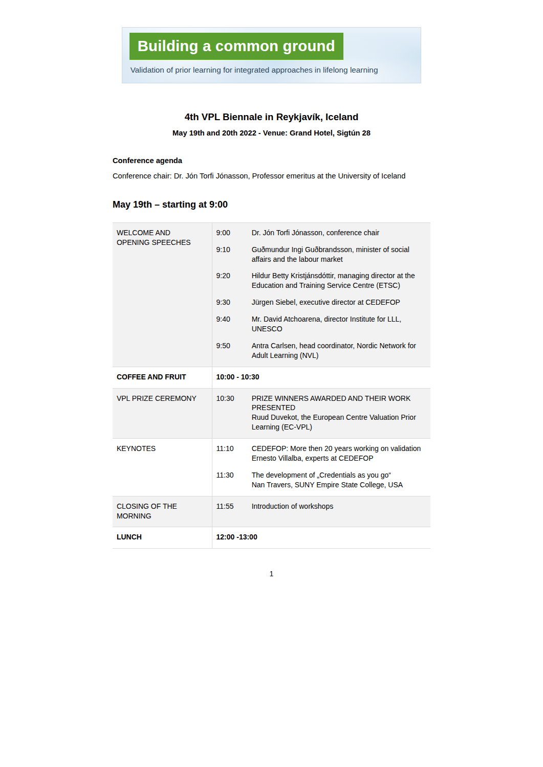Building a common ground
Validation of prior learning for integrated approaches in lifelong learning
4th VPL Biennale in Reykjavík, Iceland
May 19th and 20th 2022 - Venue: Grand Hotel, Sigtún 28
Conference agenda
Conference chair: Dr. Jón Torfi Jónasson, Professor emeritus at the University of Iceland
May 19th – starting at 9:00
| WELCOME AND OPENING SPEECHES | 9:00 Dr. Jón Torfi Jónasson, conference chair 9:10 Guðmundur Ingi Guðbrandsson, minister of social affairs and the labour market 9:20 Hildur Betty Kristjánsdóttir, managing director at the Education and Training Service Centre (ETSC) 9:30 Jürgen Siebel, executive director at CEDEFOP 9:40 Mr. David Atchoarena, director Institute for LLL, UNESCO 9:50 Antra Carlsen, head coordinator, Nordic Network for Adult Learning (NVL) |
| COFFEE AND FRUIT | 10:00 - 10:30 |
| VPL PRIZE CEREMONY | 10:30 PRIZE WINNERS AWARDED AND THEIR WORK PRESENTED Ruud Duvekot, the European Centre Valuation Prior Learning (EC-VPL) |
| KEYNOTES | 11:10 CEDEFOP: More then 20 years working on validation Ernesto Villalba, experts at CEDEFOP 11:30 The development of „Credentials as you go“ Nan Travers, SUNY Empire State College, USA |
| CLOSING OF THE MORNING | 11:55 Introduction of workshops |
| LUNCH | 12:00 -13:00 |
1